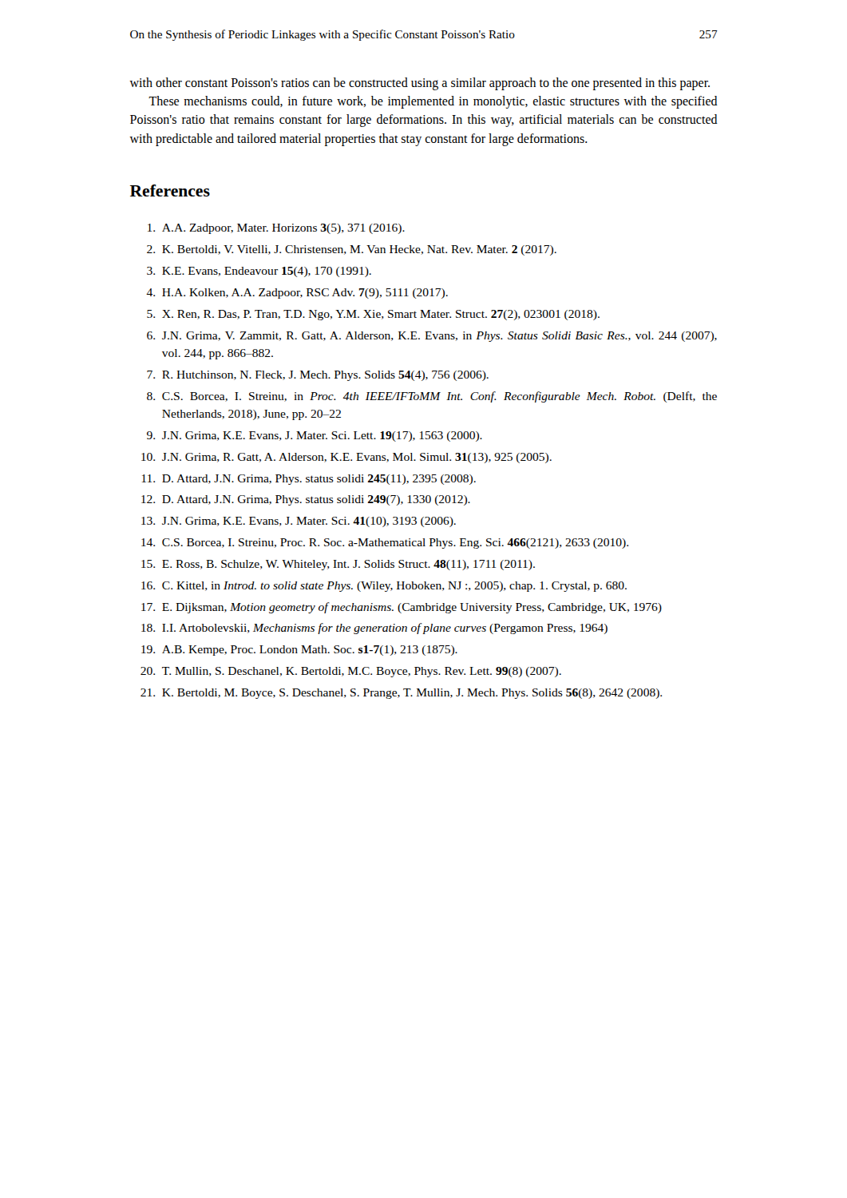On the Synthesis of Periodic Linkages with a Specific Constant Poisson's Ratio 257
with other constant Poisson's ratios can be constructed using a similar approach to the one presented in this paper.
These mechanisms could, in future work, be implemented in monolytic, elastic structures with the specified Poisson's ratio that remains constant for large deformations. In this way, artificial materials can be constructed with predictable and tailored material properties that stay constant for large deformations.
References
A.A. Zadpoor, Mater. Horizons 3(5), 371 (2016).
K. Bertoldi, V. Vitelli, J. Christensen, M. Van Hecke, Nat. Rev. Mater. 2 (2017).
K.E. Evans, Endeavour 15(4), 170 (1991).
H.A. Kolken, A.A. Zadpoor, RSC Adv. 7(9), 5111 (2017).
X. Ren, R. Das, P. Tran, T.D. Ngo, Y.M. Xie, Smart Mater. Struct. 27(2), 023001 (2018).
J.N. Grima, V. Zammit, R. Gatt, A. Alderson, K.E. Evans, in Phys. Status Solidi Basic Res., vol. 244 (2007), vol. 244, pp. 866–882.
R. Hutchinson, N. Fleck, J. Mech. Phys. Solids 54(4), 756 (2006).
C.S. Borcea, I. Streinu, in Proc. 4th IEEE/IFToMM Int. Conf. Reconfigurable Mech. Robot. (Delft, the Netherlands, 2018), June, pp. 20–22
J.N. Grima, K.E. Evans, J. Mater. Sci. Lett. 19(17), 1563 (2000).
J.N. Grima, R. Gatt, A. Alderson, K.E. Evans, Mol. Simul. 31(13), 925 (2005).
D. Attard, J.N. Grima, Phys. status solidi 245(11), 2395 (2008).
D. Attard, J.N. Grima, Phys. status solidi 249(7), 1330 (2012).
J.N. Grima, K.E. Evans, J. Mater. Sci. 41(10), 3193 (2006).
C.S. Borcea, I. Streinu, Proc. R. Soc. a-Mathematical Phys. Eng. Sci. 466(2121), 2633 (2010).
E. Ross, B. Schulze, W. Whiteley, Int. J. Solids Struct. 48(11), 1711 (2011).
C. Kittel, in Introd. to solid state Phys. (Wiley, Hoboken, NJ :, 2005), chap. 1. Crystal, p. 680.
E. Dijksman, Motion geometry of mechanisms. (Cambridge University Press, Cambridge, UK, 1976)
I.I. Artobolevskii, Mechanisms for the generation of plane curves (Pergamon Press, 1964)
A.B. Kempe, Proc. London Math. Soc. s1-7(1), 213 (1875).
T. Mullin, S. Deschanel, K. Bertoldi, M.C. Boyce, Phys. Rev. Lett. 99(8) (2007).
K. Bertoldi, M. Boyce, S. Deschanel, S. Prange, T. Mullin, J. Mech. Phys. Solids 56(8), 2642 (2008).